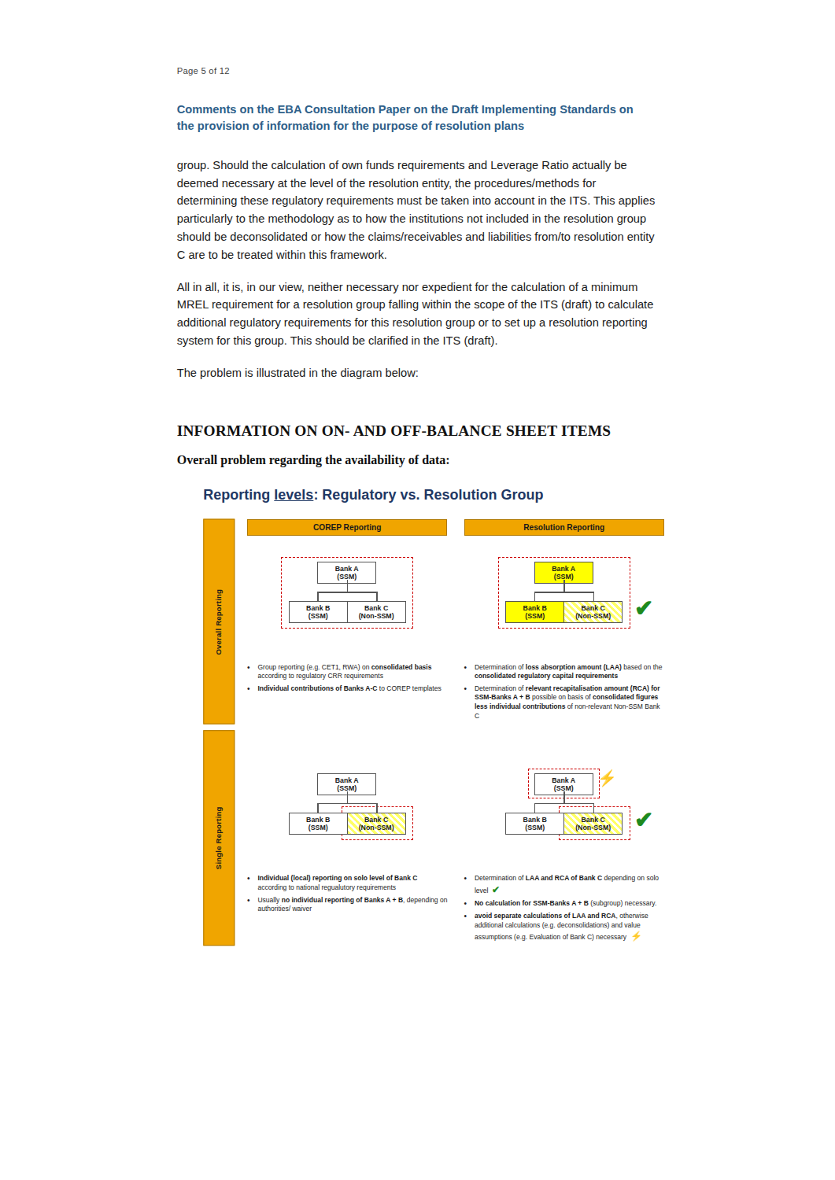Page 5 of 12
Comments on the EBA Consultation Paper on the Draft Implementing Standards on the provision of information for the purpose of resolution plans
group. Should the calculation of own funds requirements and Leverage Ratio actually be deemed necessary at the level of the resolution entity, the procedures/methods for determining these regulatory requirements must be taken into account in the ITS. This applies particularly to the methodology as to how the institutions not included in the resolution group should be deconsolidated or how the claims/receivables and liabilities from/to resolution entity C are to be treated within this framework.
All in all, it is, in our view, neither necessary nor expedient for the calculation of a minimum MREL requirement for a resolution group falling within the scope of the ITS (draft) to calculate additional regulatory requirements for this resolution group or to set up a resolution reporting system for this group. This should be clarified in the ITS (draft).
The problem is illustrated in the diagram below:
INFORMATION ON ON- AND OFF-BALANCE SHEET ITEMS
Overall problem regarding the availability of data:
Reporting levels: Regulatory vs. Resolution Group
Overall Reporting
COREP Reporting
Bank A
(SSM)
Bank B
(SSM)
Bank C
(Non-SSM)
Group reporting (e.g. CET1, RWA) on consolidated basis according to regulatory CRR requirements
Individual contributions of Banks A-C to COREP templates
Resolution Reporting
Bank A
(SSM)
Bank B
(SSM)
Bank C
(Non-SSM)
✔
Determination of loss absorption amount (LAA) based on the consolidated regulatory capital requirements
Determination of relevant recapitalisation amount (RCA) for SSM-Banks A + B possible on basis of consolidated figures less individual contributions of non-relevant Non-SSM Bank C
Single Reporting
COREP Reporting
Bank A
(SSM)
Bank B
(SSM)
Bank C
(Non-SSM)
Individual (local) reporting on solo level of Bank C according to national regualutory requirements
Usually no individual reporting of Banks A + B, depending on authorities/ waiver
Resolution Reporting
Bank A
(SSM)
⚡
Bank B
(SSM)
Bank C
(Non-SSM)
✔
Determination of LAA and RCA of Bank C depending on solo level ✔
No calculation for SSM-Banks A + B (subgroup) necessary.
avoid separate calculations of LAA and RCA, otherwise additional calculations (e.g. deconsolidations) and value assumptions (e.g. Evaluation of Bank C) necessary ⚡